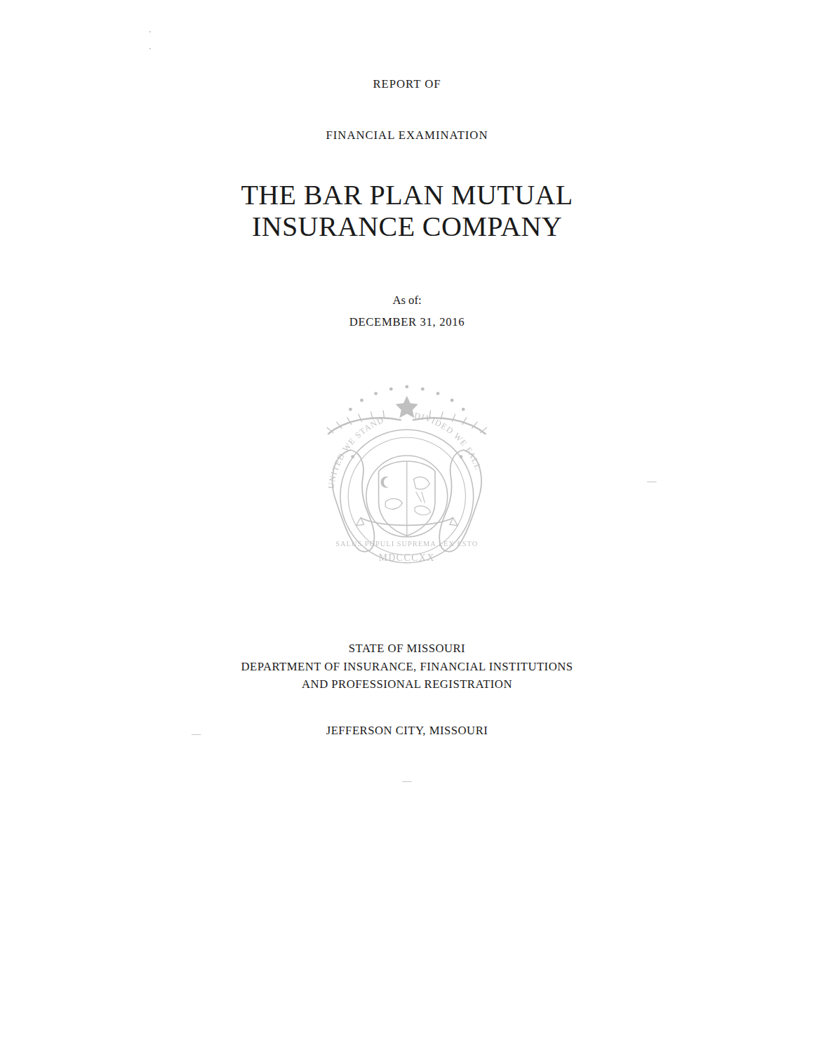. .
REPORT OF
FINANCIAL EXAMINATION
THE BAR PLAN MUTUAL
INSURANCE COMPANY
As of: DECEMBER 31, 2016
UNITED WE STAND DIVIDED WE FALL SALUS POPULI SUPREMA LEX ESTO MDCCCXX
STATE OF MISSOURI
DEPARTMENT OF INSURANCE, FINANCIAL INSTITUTIONS
AND PROFESSIONAL REGISTRATION
— JEFFERSON CITY, MISSOURI
—
—